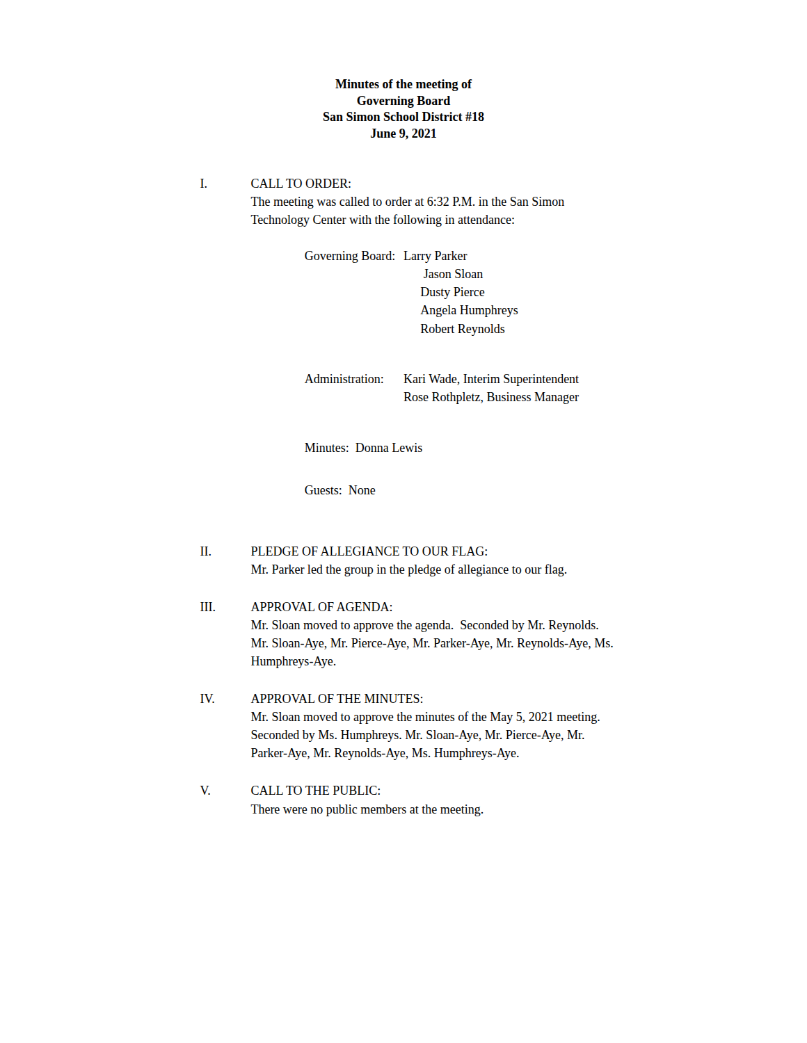Minutes of the meeting of Governing Board San Simon School District #18 June 9, 2021
I.
CALL TO ORDER:
The meeting was called to order at 6:32 P.M. in the San Simon Technology Center with the following in attendance:
Governing Board:
Larry Parker Jason Sloan Dusty Pierce Angela Humphreys Robert Reynolds
Administration:
Kari Wade, Interim Superintendent Rose Rothpletz, Business Manager
Minutes: Donna Lewis
Guests: None
II.
PLEDGE OF ALLEGIANCE TO OUR FLAG:
Mr. Parker led the group in the pledge of allegiance to our flag.
III.
APPROVAL OF AGENDA:
Mr. Sloan moved to approve the agenda. Seconded by Mr. Reynolds. Mr. Sloan-Aye, Mr. Pierce-Aye, Mr. Parker-Aye, Mr. Reynolds-Aye, Ms. Humphreys-Aye.
IV.
APPROVAL OF THE MINUTES:
Mr. Sloan moved to approve the minutes of the May 5, 2021 meeting. Seconded by Ms. Humphreys. Mr. Sloan-Aye, Mr. Pierce-Aye, Mr. Parker-Aye, Mr. Reynolds-Aye, Ms. Humphreys-Aye.
V.
CALL TO THE PUBLIC:
There were no public members at the meeting.